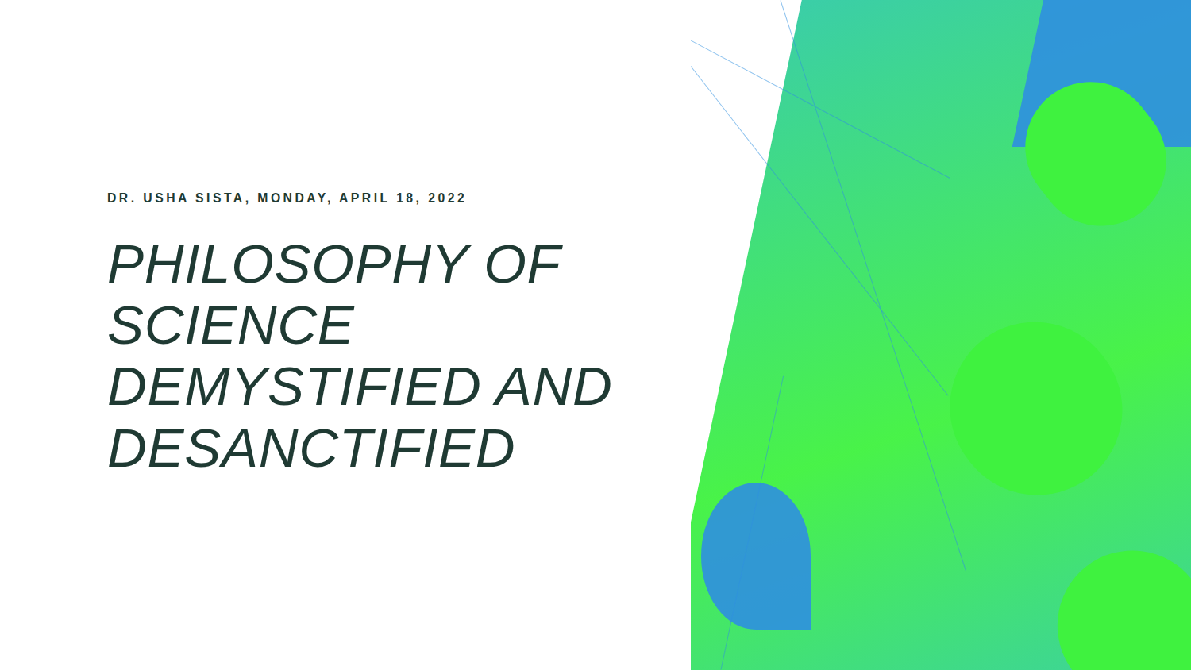Dr. Usha Sista, Monday, April 18, 2022
Philosophy of Science Demystified and Desanctified